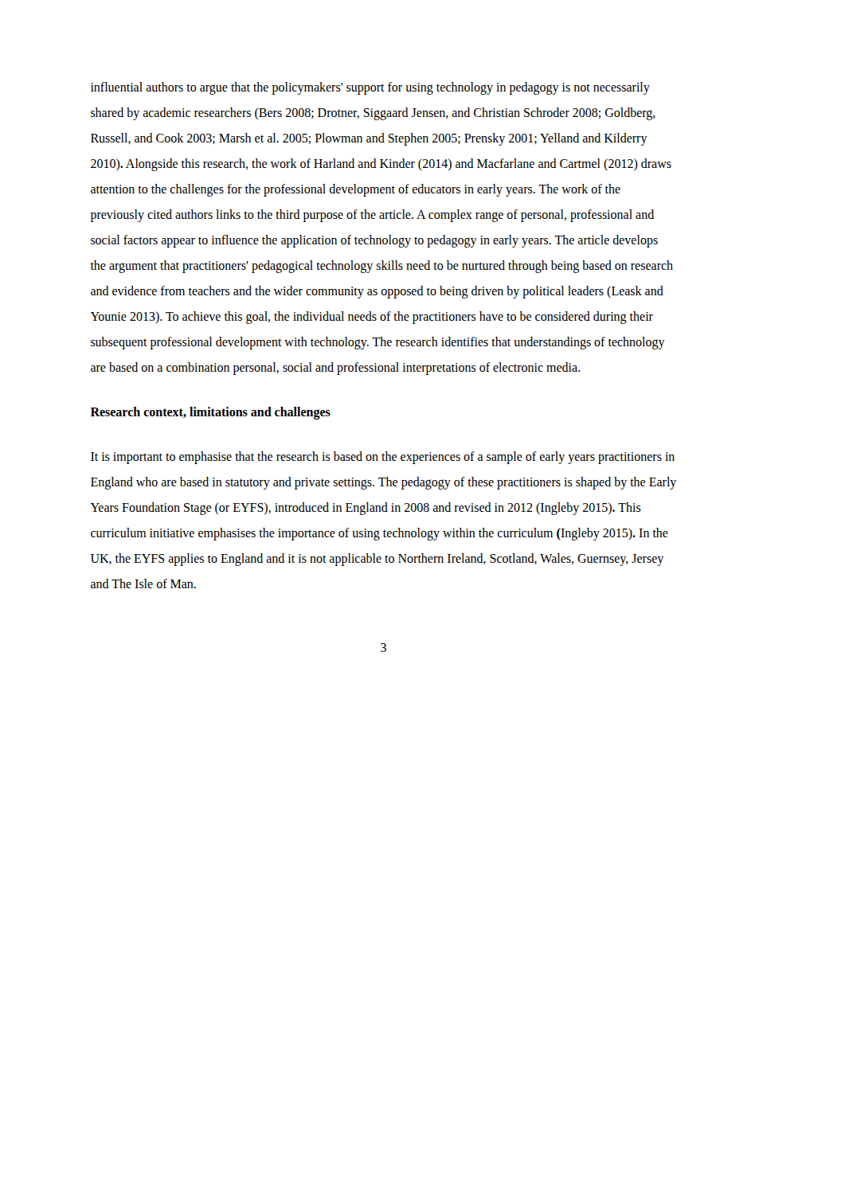influential authors to argue that the policymakers' support for using technology in pedagogy is not necessarily shared by academic researchers (Bers 2008; Drotner, Siggaard Jensen, and Christian Schroder 2008; Goldberg, Russell, and Cook 2003; Marsh et al. 2005; Plowman and Stephen 2005; Prensky 2001; Yelland and Kilderry 2010). Alongside this research, the work of Harland and Kinder (2014) and Macfarlane and Cartmel (2012) draws attention to the challenges for the professional development of educators in early years. The work of the previously cited authors links to the third purpose of the article. A complex range of personal, professional and social factors appear to influence the application of technology to pedagogy in early years. The article develops the argument that practitioners' pedagogical technology skills need to be nurtured through being based on research and evidence from teachers and the wider community as opposed to being driven by political leaders (Leask and Younie 2013). To achieve this goal, the individual needs of the practitioners have to be considered during their subsequent professional development with technology. The research identifies that understandings of technology are based on a combination personal, social and professional interpretations of electronic media.
Research context, limitations and challenges
It is important to emphasise that the research is based on the experiences of a sample of early years practitioners in England who are based in statutory and private settings. The pedagogy of these practitioners is shaped by the Early Years Foundation Stage (or EYFS), introduced in England in 2008 and revised in 2012 (Ingleby 2015). This curriculum initiative emphasises the importance of using technology within the curriculum (Ingleby 2015). In the UK, the EYFS applies to England and it is not applicable to Northern Ireland, Scotland, Wales, Guernsey, Jersey and The Isle of Man.
3